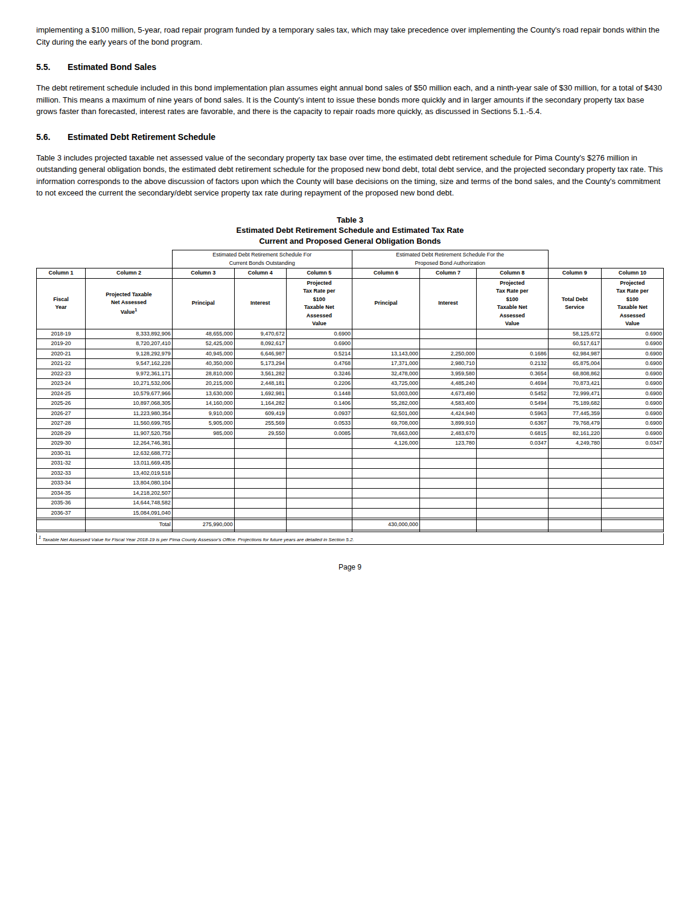implementing a $100 million, 5-year, road repair program funded by a temporary sales tax, which may take precedence over implementing the County's road repair bonds within the City during the early years of the bond program.
5.5. Estimated Bond Sales
The debt retirement schedule included in this bond implementation plan assumes eight annual bond sales of $50 million each, and a ninth-year sale of $30 million, for a total of $430 million. This means a maximum of nine years of bond sales. It is the County's intent to issue these bonds more quickly and in larger amounts if the secondary property tax base grows faster than forecasted, interest rates are favorable, and there is the capacity to repair roads more quickly, as discussed in Sections 5.1.-5.4.
5.6. Estimated Debt Retirement Schedule
Table 3 includes projected taxable net assessed value of the secondary property tax base over time, the estimated debt retirement schedule for Pima County's $276 million in outstanding general obligation bonds, the estimated debt retirement schedule for the proposed new bond debt, total debt service, and the projected secondary property tax rate. This information corresponds to the above discussion of factors upon which the County will base decisions on the timing, size and terms of the bond sales, and the County's commitment to not exceed the current the secondary/debt service property tax rate during repayment of the proposed new bond debt.
Table 3
Estimated Debt Retirement Schedule and Estimated Tax Rate
Current and Proposed General Obligation Bonds
| | Estimated Debt Retirement Schedule For Current Bonds Outstanding | Estimated Debt Retirement Schedule For the Proposed Bond Authorization | |
| Column 1 | Column 2 | Column 3 | Column 4 | Column 5 | Column 6 | Column 7 | Column 8 | Column 9 | Column 10 |
| Fiscal Year | Projected Taxable Net Assessed Value 1 | Principal | Interest | Projected Tax Rate per $100 Taxable Net Assessed Value | Principal | Interest | Projected Tax Rate per $100 Taxable Net Assessed Value | Total Debt Service | Projected Tax Rate per $100 Taxable Net Assessed Value |
| 2018-19 | 8,333,892,906 | 48,655,000 | 9,470,672 | 0.6900 | | | | 58,125,672 | 0.6900 |
| 2019-20 | 8,720,207,410 | 52,425,000 | 8,092,617 | 0.6900 | | | | 60,517,617 | 0.6900 |
| 2020-21 | 9,128,292,979 | 40,945,000 | 6,646,987 | 0.5214 | 13,143,000 | 2,250,000 | 0.1686 | 62,984,987 | 0.6900 |
| 2021-22 | 9,547,162,228 | 40,350,000 | 5,173,294 | 0.4768 | 17,371,000 | 2,980,710 | 0.2132 | 65,875,004 | 0.6900 |
| 2022-23 | 9,972,361,171 | 28,810,000 | 3,561,282 | 0.3246 | 32,478,000 | 3,959,580 | 0.3654 | 68,808,862 | 0.6900 |
| 2023-24 | 10,271,532,006 | 20,215,000 | 2,448,181 | 0.2206 | 43,725,000 | 4,485,240 | 0.4694 | 70,873,421 | 0.6900 |
| 2024-25 | 10,579,677,966 | 13,630,000 | 1,692,981 | 0.1448 | 53,003,000 | 4,673,490 | 0.5452 | 72,999,471 | 0.6900 |
| 2025-26 | 10,897,068,305 | 14,160,000 | 1,164,282 | 0.1406 | 55,282,000 | 4,583,400 | 0.5494 | 75,189,682 | 0.6900 |
| 2026-27 | 11,223,980,354 | 9,910,000 | 609,419 | 0.0937 | 62,501,000 | 4,424,940 | 0.5963 | 77,445,359 | 0.6900 |
| 2027-28 | 11,560,699,765 | 5,905,000 | 255,569 | 0.0533 | 69,708,000 | 3,899,910 | 0.6367 | 79,768,479 | 0.6900 |
| 2028-29 | 11,907,520,758 | 985,000 | 29,550 | 0.0085 | 78,663,000 | 2,483,670 | 0.6815 | 82,161,220 | 0.6900 |
| 2029-30 | 12,264,746,381 | | | | 4,126,000 | 123,780 | 0.0347 | 4,249,780 | 0.0347 |
| 2030-31 | 12,632,688,772 | | | | | | | | |
| 2031-32 | 13,011,669,435 | | | | | | | | |
| 2032-33 | 13,402,019,518 | | | | | | | | |
| 2033-34 | 13,804,080,104 | | | | | | | | |
| 2034-35 | 14,218,202,507 | | | | | | | | |
| 2035-36 | 14,644,748,582 | | | | | | | | |
| 2036-37 | 15,084,091,040 | | | | | | | | |
| | Total | 275,990,000 | | | 430,000,000 | | | | |
1 Taxable Net Assessed Value for Fiscal Year 2018-19 is per Pima County Assessor's Office. Projections for future years are detailed in Section 5.2.
Page 9